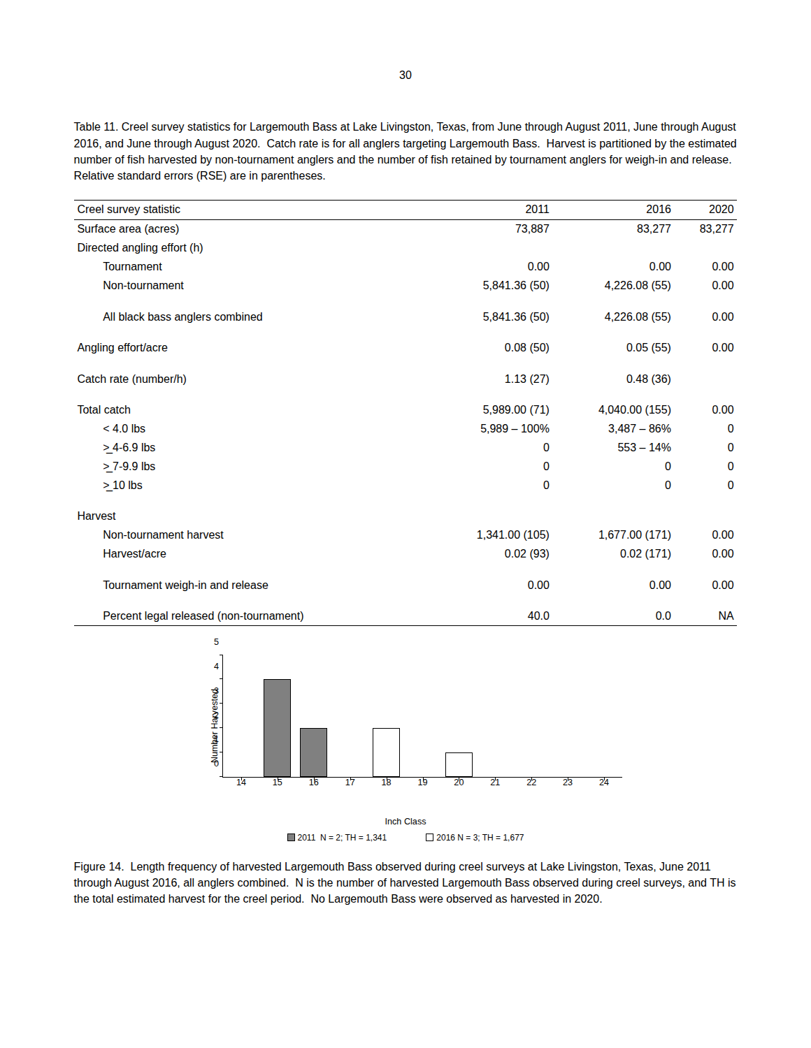30
Table 11. Creel survey statistics for Largemouth Bass at Lake Livingston, Texas, from June through August 2011, June through August 2016, and June through August 2020. Catch rate is for all anglers targeting Largemouth Bass. Harvest is partitioned by the estimated number of fish harvested by non-tournament anglers and the number of fish retained by tournament anglers for weigh-in and release. Relative standard errors (RSE) are in parentheses.
| Creel survey statistic | 2011 | 2016 | 2020 |
| --- | --- | --- | --- |
| Surface area (acres) | 73,887 | 83,277 | 83,277 |
| Directed angling effort (h) | | | |
| Tournament | 0.00 | 0.00 | 0.00 |
| Non-tournament | 5,841.36 (50) | 4,226.08 (55) | 0.00 |
| All black bass anglers combined | 5,841.36 (50) | 4,226.08 (55) | 0.00 |
| Angling effort/acre | 0.08 (50) | 0.05 (55) | 0.00 |
| Catch rate (number/h) | 1.13 (27) | 0.48 (36) | |
| Total catch | 5,989.00 (71) | 4,040.00 (155) | 0.00 |
| < 4.0 lbs | 5,989 – 100% | 3,487 – 86% | 0 |
| >̲ 4-6.9 lbs | 0 | 553 – 14% | 0 |
| >̲ 7-9.9 lbs | 0 | 0 | 0 |
| >̲ 10 lbs | 0 | 0 | 0 |
| Harvest | | | |
| Non-tournament harvest | 1,341.00 (105) | 1,677.00 (171) | 0.00 |
| Harvest/acre | 0.02 (93) | 0.02 (171) | 0.00 |
| Tournament weigh-in and release | 0.00 | 0.00 | 0.00 |
| Percent legal released (non-tournament) | 40.0 | 0.0 | NA |
Number Harvested
0
1
2
3
4
5
14
15
16
17
18
19
20
21
22
23
24
Inch Class
2011 N = 2; TH = 1,341 2016 N = 3; TH = 1,677
Figure 14. Length frequency of harvested Largemouth Bass observed during creel surveys at Lake Livingston, Texas, June 2011 through August 2016, all anglers combined. N is the number of harvested Largemouth Bass observed during creel surveys, and TH is the total estimated harvest for the creel period. No Largemouth Bass were observed as harvested in 2020.